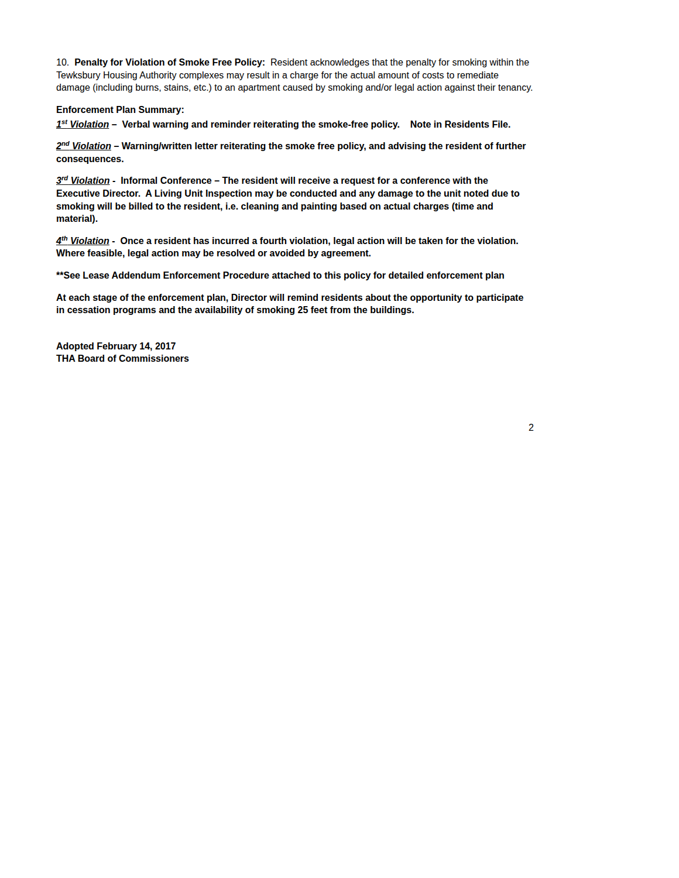10. Penalty for Violation of Smoke Free Policy: Resident acknowledges that the penalty for smoking within the Tewksbury Housing Authority complexes may result in a charge for the actual amount of costs to remediate damage (including burns, stains, etc.) to an apartment caused by smoking and/or legal action against their tenancy.
Enforcement Plan Summary:
1st Violation – Verbal warning and reminder reiterating the smoke-free policy. Note in Residents File.
2nd Violation – Warning/written letter reiterating the smoke free policy, and advising the resident of further consequences.
3rd Violation - Informal Conference – The resident will receive a request for a conference with the Executive Director. A Living Unit Inspection may be conducted and any damage to the unit noted due to smoking will be billed to the resident, i.e. cleaning and painting based on actual charges (time and material).
4th Violation - Once a resident has incurred a fourth violation, legal action will be taken for the violation. Where feasible, legal action may be resolved or avoided by agreement.
**See Lease Addendum Enforcement Procedure attached to this policy for detailed enforcement plan
At each stage of the enforcement plan, Director will remind residents about the opportunity to participate in cessation programs and the availability of smoking 25 feet from the buildings.
Adopted February 14, 2017
THA Board of Commissioners
2